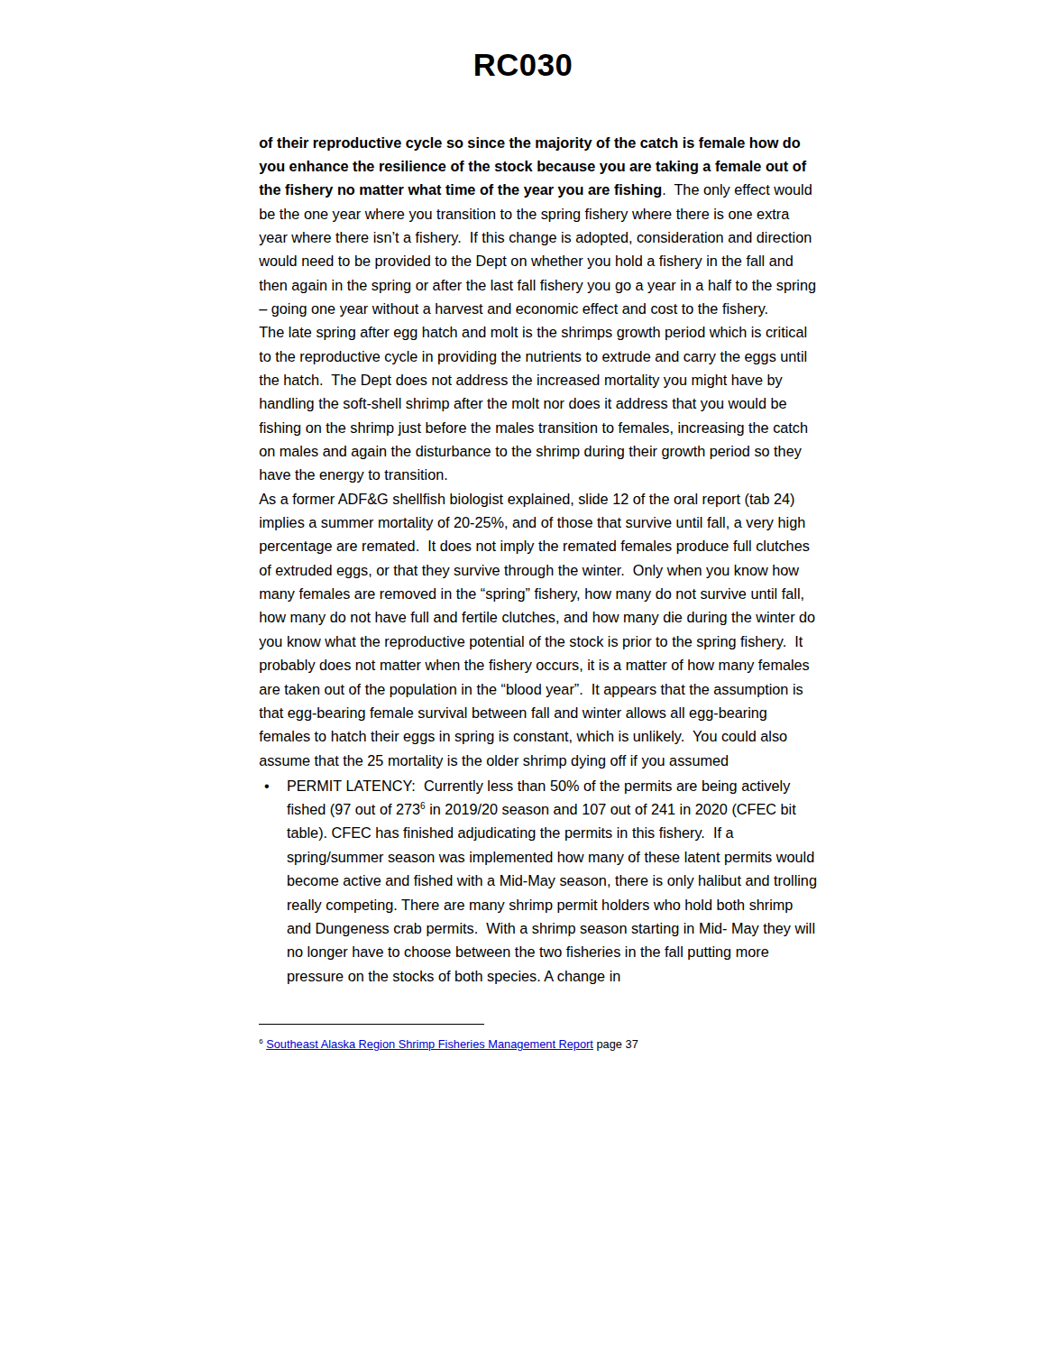RC030
of their reproductive cycle so since the majority of the catch is female how do you enhance the resilience of the stock because you are taking a female out of the fishery no matter what time of the year you are fishing. The only effect would be the one year where you transition to the spring fishery where there is one extra year where there isn’t a fishery. If this change is adopted, consideration and direction would need to be provided to the Dept on whether you hold a fishery in the fall and then again in the spring or after the last fall fishery you go a year in a half to the spring – going one year without a harvest and economic effect and cost to the fishery.
The late spring after egg hatch and molt is the shrimps growth period which is critical to the reproductive cycle in providing the nutrients to extrude and carry the eggs until the hatch. The Dept does not address the increased mortality you might have by handling the soft-shell shrimp after the molt nor does it address that you would be fishing on the shrimp just before the males transition to females, increasing the catch on males and again the disturbance to the shrimp during their growth period so they have the energy to transition.
As a former ADF&G shellfish biologist explained, slide 12 of the oral report (tab 24) implies a summer mortality of 20-25%, and of those that survive until fall, a very high percentage are remated. It does not imply the remated females produce full clutches of extruded eggs, or that they survive through the winter. Only when you know how many females are removed in the “spring” fishery, how many do not survive until fall, how many do not have full and fertile clutches, and how many die during the winter do you know what the reproductive potential of the stock is prior to the spring fishery. It probably does not matter when the fishery occurs, it is a matter of how many females are taken out of the population in the “blood year”. It appears that the assumption is that egg-bearing female survival between fall and winter allows all egg-bearing females to hatch their eggs in spring is constant, which is unlikely. You could also assume that the 25 mortality is the older shrimp dying off if you assumed
PERMIT LATENCY: Currently less than 50% of the permits are being actively fished (97 out of 2736 in 2019/20 season and 107 out of 241 in 2020 (CFEC bit table). CFEC has finished adjudicating the permits in this fishery. If a spring/summer season was implemented how many of these latent permits would become active and fished with a Mid-May season, there is only halibut and trolling really competing. There are many shrimp permit holders who hold both shrimp and Dungeness crab permits. With a shrimp season starting in Mid- May they will no longer have to choose between the two fisheries in the fall putting more pressure on the stocks of both species. A change in
6 Southeast Alaska Region Shrimp Fisheries Management Report page 37